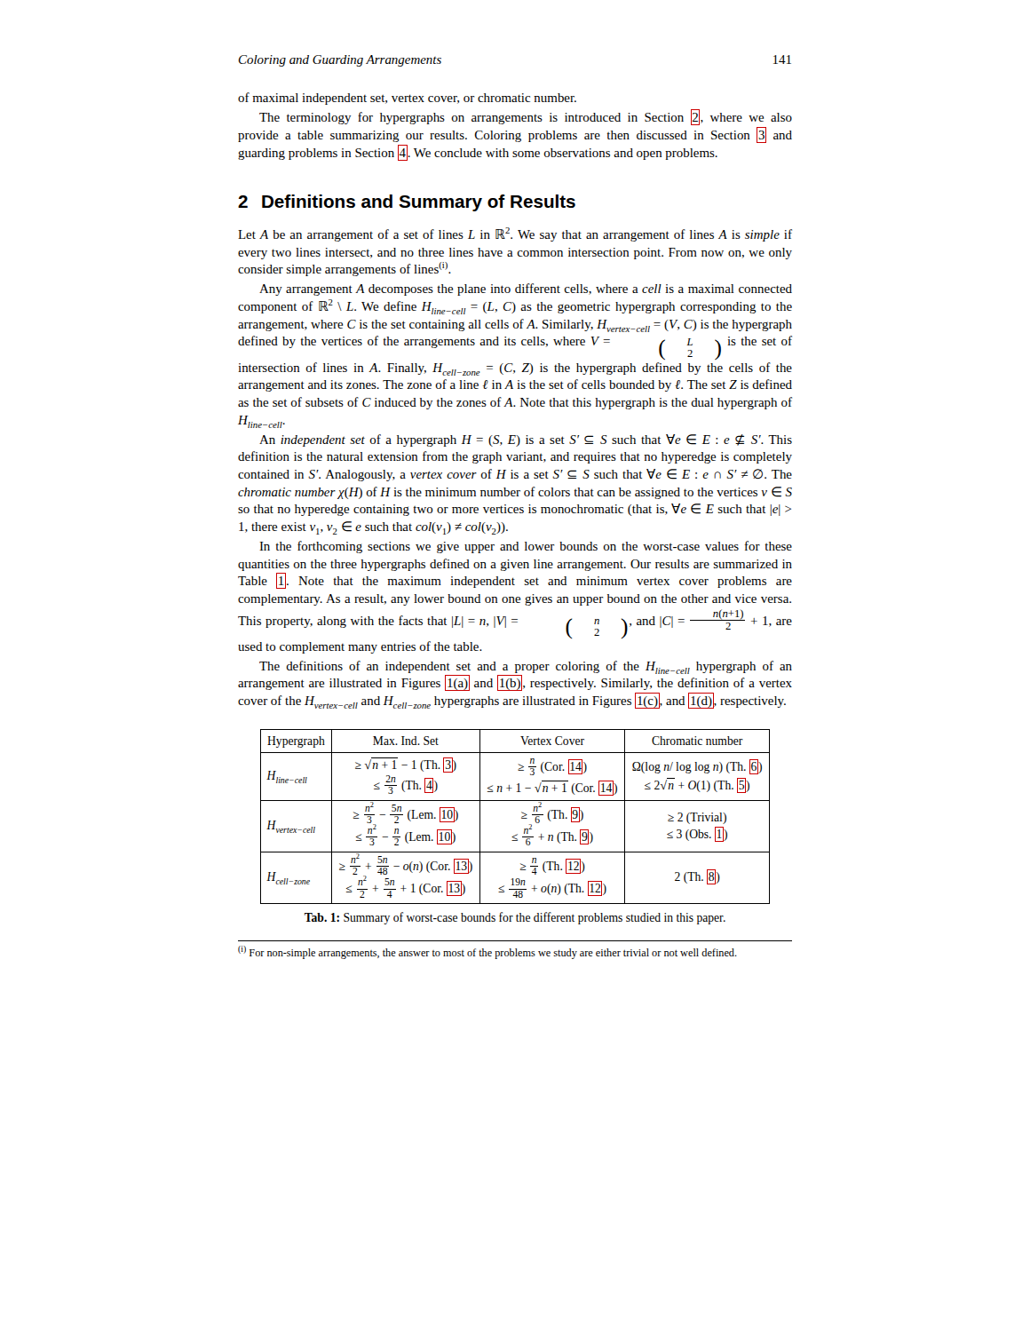Coloring and Guarding Arrangements 141
of maximal independent set, vertex cover, or chromatic number.
The terminology for hypergraphs on arrangements is introduced in Section 2, where we also provide a table summarizing our results. Coloring problems are then discussed in Section 3 and guarding problems in Section 4. We conclude with some observations and open problems.
2 Definitions and Summary of Results
Let A be an arrangement of a set of lines L in ℝ2. We say that an arrangement of lines A is simple if every two lines intersect, and no three lines have a common intersection point. From now on, we only consider simple arrangements of lines(i).
Any arrangement A decomposes the plane into different cells, where a cell is a maximal connected component of ℝ2 \ L. We define Hline−cell = (L, C) as the geometric hypergraph corresponding to the arrangement, where C is the set containing all cells of A. Similarly, Hvertex−cell = (V, C) is the hypergraph defined by the vertices of the arrangements and its cells, where V = (L 2) is the set of intersection of lines in A. Finally, Hcell−zone = (C, Z) is the hypergraph defined by the cells of the arrangement and its zones. The zone of a line ℓ in A is the set of cells bounded by ℓ. The set Z is defined as the set of subsets of C induced by the zones of A. Note that this hypergraph is the dual hypergraph of Hline−cell.
An independent set of a hypergraph H = (S, E) is a set S′ ⊆ S such that ∀e ∈ E : e ⊈ S′. This definition is the natural extension from the graph variant, and requires that no hyperedge is completely contained in S′. Analogously, a vertex cover of H is a set S′ ⊆ S such that ∀e ∈ E : e ∩ S′ ≠ ∅. The chromatic number χ(H) of H is the minimum number of colors that can be assigned to the vertices v ∈ S so that no hyperedge containing two or more vertices is monochromatic (that is, ∀e ∈ E such that |e| > 1, there exist v1, v2 ∈ e such that col(v1) ≠ col(v2)).
In the forthcoming sections we give upper and lower bounds on the worst-case values for these quantities on the three hypergraphs defined on a given line arrangement. Our results are summarized in Table 1. Note that the maximum independent set and minimum vertex cover problems are complementary. As a result, any lower bound on one gives an upper bound on the other and vice versa. This property, along with the facts that |L| = n, |V| = (n 2), and |C| = n(n+1) 2 + 1, are used to complement many entries of the table.
The definitions of an independent set and a proper coloring of the Hline−cell hypergraph of an arrangement are illustrated in Figures 1(a) and 1(b), respectively. Similarly, the definition of a vertex cover of the Hvertex−cell and Hcell−zone hypergraphs are illustrated in Figures 1(c), and 1(d), respectively.
| Hypergraph | Max. Ind. Set | Vertex Cover | Chromatic number |
| --- | --- | --- | --- |
| H line−cell | ≥ √ n + 1 − 1 (Th. 3 ) ≤ 2 n 3 (Th. 4 ) | ≥ n 3 (Cor. 14 ) ≤ n + 1 − √ n + 1 (Cor. 14 ) | Ω(log n / log log n ) (Th. 6 ) ≤ 2 √ n + O (1) (Th. 5 ) |
| H vertex−cell | ≥ n 2 3 − 5 n 2 (Lem. 10 ) ≤ n 2 3 − n 2 (Lem. 10 ) | ≥ n 2 6 (Th. 9 ) ≤ n 2 6 + n (Th. 9 ) | ≥ 2 (Trivial) ≤ 3 (Obs. 1 ) |
| H cell−zone | ≥ n 2 2 + 5 n 48 − o ( n ) (Cor. 13 ) ≤ n 2 2 + 5 n 4 + 1 (Cor. 13 ) | ≥ n 4 (Th. 12 ) ≤ 19 n 48 + o ( n ) (Th. 12 ) | 2 (Th. 8 ) |
Tab. 1: Summary of worst-case bounds for the different problems studied in this paper.
(i) For non-simple arrangements, the answer to most of the problems we study are either trivial or not well defined.